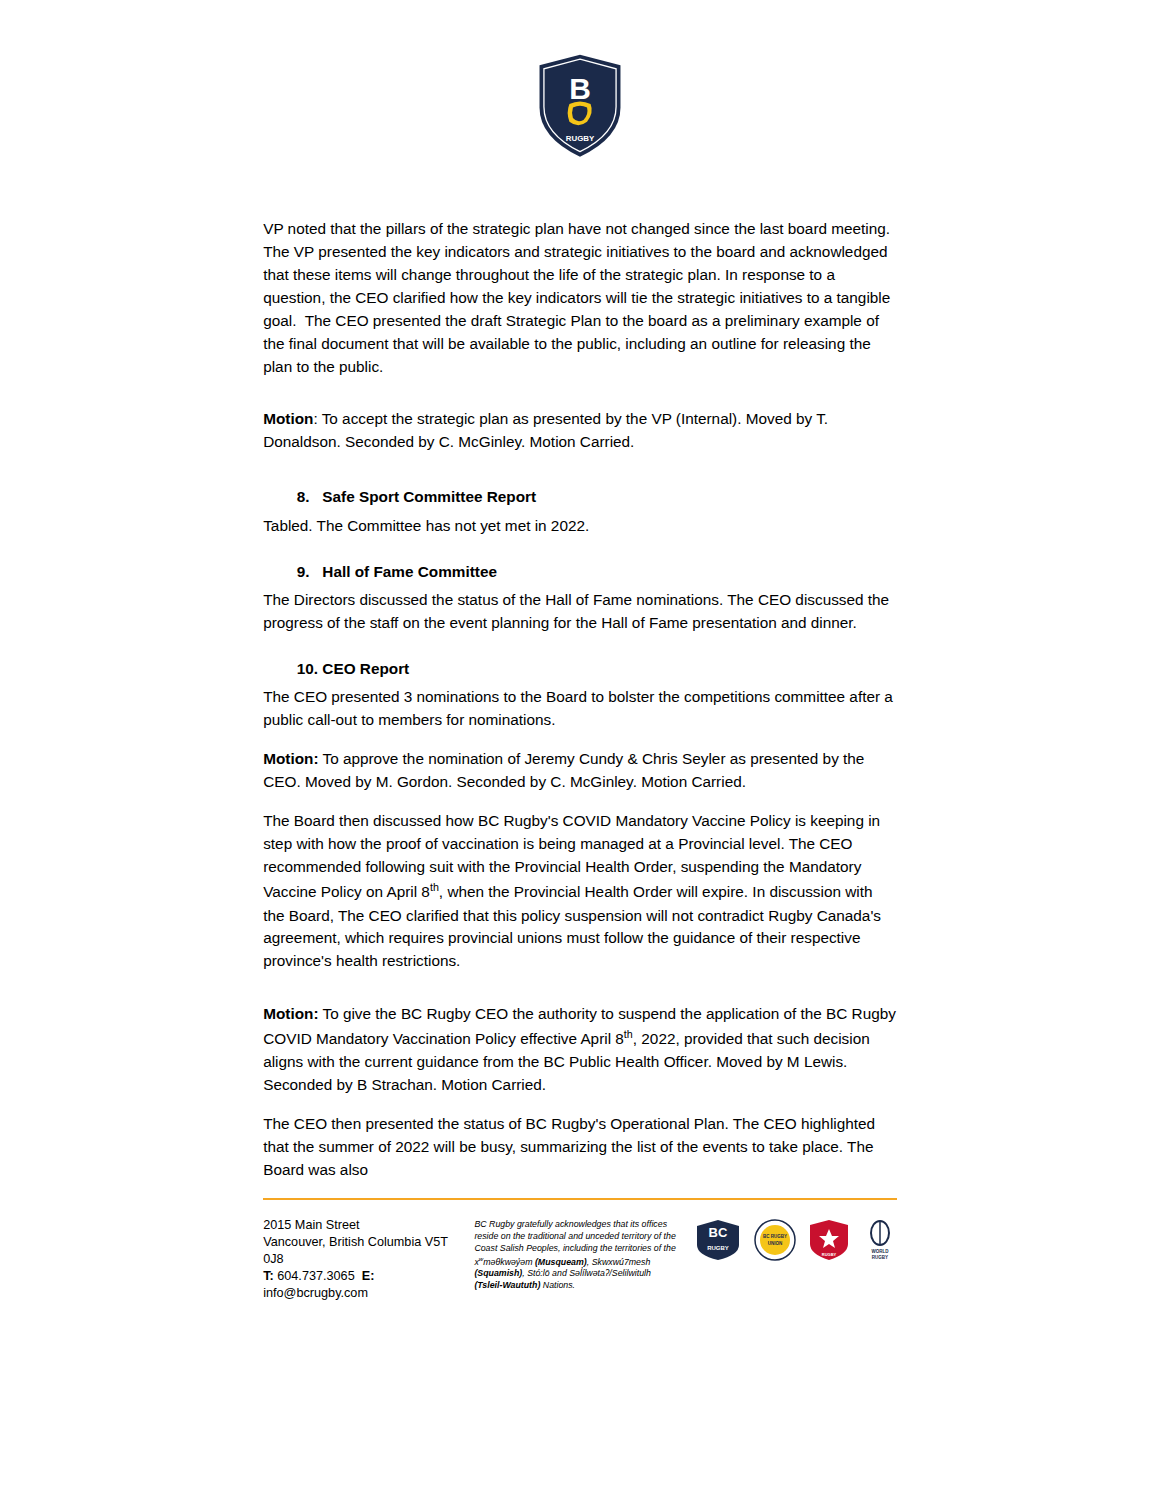B RUGBY
VP noted that the pillars of the strategic plan have not changed since the last board meeting. The VP presented the key indicators and strategic initiatives to the board and acknowledged that these items will change throughout the life of the strategic plan. In response to a question, the CEO clarified how the key indicators will tie the strategic initiatives to a tangible goal. The CEO presented the draft Strategic Plan to the board as a preliminary example of the final document that will be available to the public, including an outline for releasing the plan to the public.
Motion: To accept the strategic plan as presented by the VP (Internal). Moved by T. Donaldson. Seconded by C. McGinley. Motion Carried.
8. Safe Sport Committee Report
Tabled. The Committee has not yet met in 2022.
9. Hall of Fame Committee
The Directors discussed the status of the Hall of Fame nominations. The CEO discussed the progress of the staff on the event planning for the Hall of Fame presentation and dinner.
10. CEO Report
The CEO presented 3 nominations to the Board to bolster the competitions committee after a public call-out to members for nominations.
Motion: To approve the nomination of Jeremy Cundy & Chris Seyler as presented by the CEO. Moved by M. Gordon. Seconded by C. McGinley. Motion Carried.
The Board then discussed how BC Rugby's COVID Mandatory Vaccine Policy is keeping in step with how the proof of vaccination is being managed at a Provincial level. The CEO recommended following suit with the Provincial Health Order, suspending the Mandatory Vaccine Policy on April 8th, when the Provincial Health Order will expire. In discussion with the Board, The CEO clarified that this policy suspension will not contradict Rugby Canada's agreement, which requires provincial unions must follow the guidance of their respective province's health restrictions.
Motion: To give the BC Rugby CEO the authority to suspend the application of the BC Rugby COVID Mandatory Vaccination Policy effective April 8th, 2022, provided that such decision aligns with the current guidance from the BC Public Health Officer. Moved by M Lewis. Seconded by B Strachan. Motion Carried.
The CEO then presented the status of BC Rugby's Operational Plan. The CEO highlighted that the summer of 2022 will be busy, summarizing the list of the events to take place. The Board was also
2015 Main Street
Vancouver, British Columbia V5T 0J8
T: 604.737.3065 E: info@bcrugby.com
BC Rugby gratefully acknowledges that its offices reside on the traditional and unceded territory of the Coast Salish Peoples, including the territories of the xwməθkwəy̓əm (Musqueam), Skwxwú7mesh (Squamish), Stó:lō and Səl̓ílwətaʔ/Selilwitulh (Tsleil-Waututh) Nations.
BC RUGBY BC RUGBY UNION RUGBY WORLD RUGBY